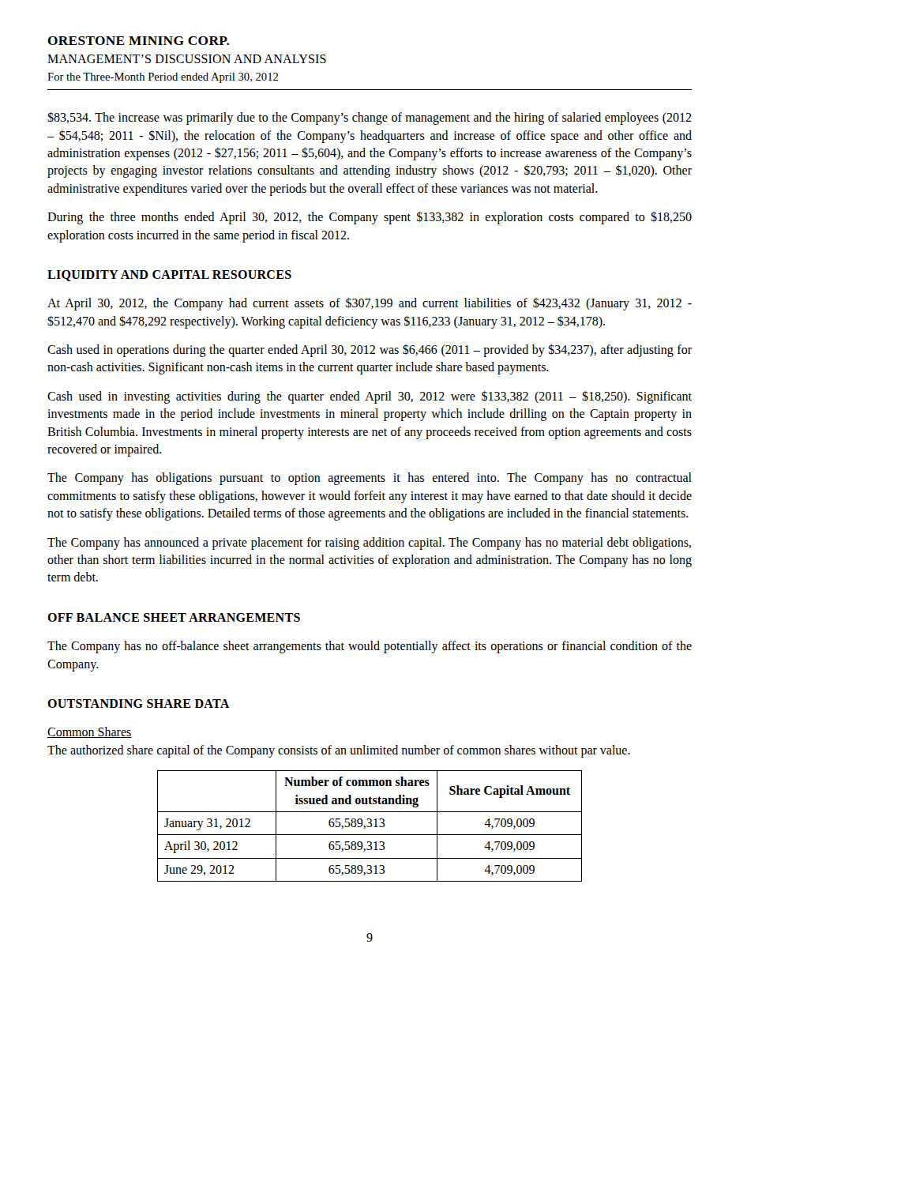ORESTONE MINING CORP.
MANAGEMENT’S DISCUSSION AND ANALYSIS
For the Three-Month Period ended April 30, 2012
$83,534. The increase was primarily due to the Company’s change of management and the hiring of salaried employees (2012 – $54,548; 2011 - $Nil), the relocation of the Company’s headquarters and increase of office space and other office and administration expenses (2012 - $27,156; 2011 – $5,604), and the Company’s efforts to increase awareness of the Company’s projects by engaging investor relations consultants and attending industry shows (2012 - $20,793; 2011 – $1,020). Other administrative expenditures varied over the periods but the overall effect of these variances was not material.
During the three months ended April 30, 2012, the Company spent $133,382 in exploration costs compared to $18,250 exploration costs incurred in the same period in fiscal 2012.
LIQUIDITY AND CAPITAL RESOURCES
At April 30, 2012, the Company had current assets of $307,199 and current liabilities of $423,432 (January 31, 2012 - $512,470 and $478,292 respectively). Working capital deficiency was $116,233 (January 31, 2012 – $34,178).
Cash used in operations during the quarter ended April 30, 2012 was $6,466 (2011 – provided by $34,237), after adjusting for non-cash activities. Significant non-cash items in the current quarter include share based payments.
Cash used in investing activities during the quarter ended April 30, 2012 were $133,382 (2011 – $18,250). Significant investments made in the period include investments in mineral property which include drilling on the Captain property in British Columbia. Investments in mineral property interests are net of any proceeds received from option agreements and costs recovered or impaired.
The Company has obligations pursuant to option agreements it has entered into. The Company has no contractual commitments to satisfy these obligations, however it would forfeit any interest it may have earned to that date should it decide not to satisfy these obligations. Detailed terms of those agreements and the obligations are included in the financial statements.
The Company has announced a private placement for raising addition capital. The Company has no material debt obligations, other than short term liabilities incurred in the normal activities of exploration and administration. The Company has no long term debt.
OFF BALANCE SHEET ARRANGEMENTS
The Company has no off-balance sheet arrangements that would potentially affect its operations or financial condition of the Company.
OUTSTANDING SHARE DATA
Common Shares
The authorized share capital of the Company consists of an unlimited number of common shares without par value.
| | Number of common shares issued and outstanding | Share Capital Amount |
| --- | --- | --- |
| January 31, 2012 | 65,589,313 | 4,709,009 |
| April 30, 2012 | 65,589,313 | 4,709,009 |
| June 29, 2012 | 65,589,313 | 4,709,009 |
9